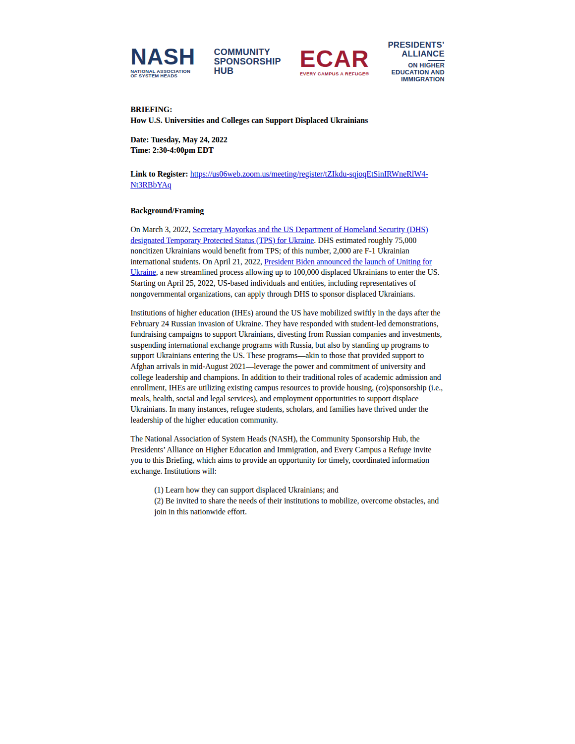NASH
NATIONAL ASSOCIATION
OF SYSTEM HEADS
COMMUNITY
SPONSORSHIP
HUB
ECAR
EVERY CAMPUS A REFUGE®
PRESIDENTS’
ALLIANCE
ON HIGHER
EDUCATION AND
IMMIGRATION
BRIEFING:
How U.S. Universities and Colleges can Support Displaced Ukrainians
Date: Tuesday, May 24, 2022
Time: 2:30-4:00pm EDT
Link to Register: https://us06web.zoom.us/meeting/register/tZIkdu-sqjoqEtSinIRWneRlW4-Nt3RBbYAq
Background/Framing
On March 3, 2022, Secretary Mayorkas and the US Department of Homeland Security (DHS) designated Temporary Protected Status (TPS) for Ukraine. DHS estimated roughly 75,000 noncitizen Ukrainians would benefit from TPS; of this number, 2,000 are F-1 Ukrainian international students. On April 21, 2022, President Biden announced the launch of Uniting for Ukraine, a new streamlined process allowing up to 100,000 displaced Ukrainians to enter the US. Starting on April 25, 2022, US-based individuals and entities, including representatives of nongovernmental organizations, can apply through DHS to sponsor displaced Ukrainians.
Institutions of higher education (IHEs) around the US have mobilized swiftly in the days after the February 24 Russian invasion of Ukraine. They have responded with student-led demonstrations, fundraising campaigns to support Ukrainians, divesting from Russian companies and investments, suspending international exchange programs with Russia, but also by standing up programs to support Ukrainians entering the US. These programs—akin to those that provided support to Afghan arrivals in mid-August 2021—leverage the power and commitment of university and college leadership and champions. In addition to their traditional roles of academic admission and enrollment, IHEs are utilizing existing campus resources to provide housing, (co)sponsorship (i.e., meals, health, social and legal services), and employment opportunities to support displace Ukrainians. In many instances, refugee students, scholars, and families have thrived under the leadership of the higher education community.
The National Association of System Heads (NASH), the Community Sponsorship Hub, the Presidents’ Alliance on Higher Education and Immigration, and Every Campus a Refuge invite you to this Briefing, which aims to provide an opportunity for timely, coordinated information exchange. Institutions will:
(1) Learn how they can support displaced Ukrainians; and
(2) Be invited to share the needs of their institutions to mobilize, overcome obstacles, and join in this nationwide effort.